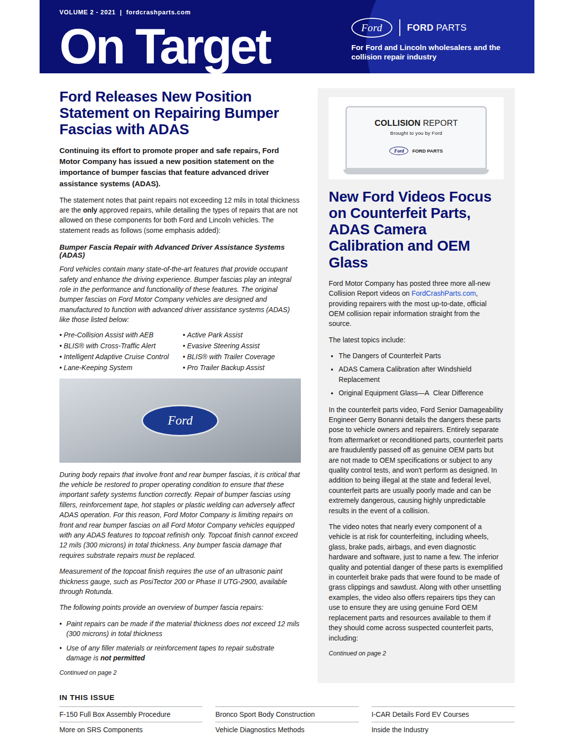VOLUME 2 - 2021 | fordcrashparts.com
On Target
Ford FORD PARTS
For Ford and Lincoln wholesalers and the collision repair industry
Ford Releases New Position Statement on Repairing Bumper Fascias with ADAS
Continuing its effort to promote proper and safe repairs, Ford Motor Company has issued a new position statement on the importance of bumper fascias that feature advanced driver assistance systems (ADAS).
The statement notes that paint repairs not exceeding 12 mils in total thickness are the only approved repairs, while detailing the types of repairs that are not allowed on these components for both Ford and Lincoln vehicles. The statement reads as follows (some emphasis added):
Bumper Fascia Repair with Advanced Driver Assistance Systems (ADAS)
Ford vehicles contain many state-of-the-art features that provide occupant safety and enhance the driving experience. Bumper fascias play an integral role in the performance and functionality of these features. The original bumper fascias on Ford Motor Company vehicles are designed and manufactured to function with advanced driver assistance systems (ADAS) like those listed below:
Pre-Collision Assist with AEB
Active Park Assist
BLIS® with Cross-Traffic Alert
Evasive Steering Assist
Intelligent Adaptive Cruise Control
BLIS® with Trailer Coverage
Lane-Keeping System
Pro Trailer Backup Assist
During body repairs that involve front and rear bumper fascias, it is critical that the vehicle be restored to proper operating condition to ensure that these important safety systems function correctly. Repair of bumper fascias using fillers, reinforcement tape, hot staples or plastic welding can adversely affect ADAS operation. For this reason, Ford Motor Company is limiting repairs on front and rear bumper fascias on all Ford Motor Company vehicles equipped with any ADAS features to topcoat refinish only. Topcoat finish cannot exceed 12 mils (300 microns) in total thickness. Any bumper fascia damage that requires substrate repairs must be replaced.
Measurement of the topcoat finish requires the use of an ultrasonic paint thickness gauge, such as PosiTector 200 or Phase II UTG-2900, available through Rotunda.
The following points provide an overview of bumper fascia repairs:
Paint repairs can be made if the material thickness does not exceed 12 mils (300 microns) in total thickness
Use of any filler materials or reinforcement tapes to repair substrate damage is not permitted
Continued on page 2
COLLISION REPORT
Brought to you by Ford
Ford FORD PARTS
New Ford Videos Focus on Counterfeit Parts, ADAS Camera Calibration and OEM Glass
Ford Motor Company has posted three more all-new Collision Report videos on FordCrashParts.com, providing repairers with the most up-to-date, official OEM collision repair information straight from the source.
The latest topics include:
The Dangers of Counterfeit Parts
ADAS Camera Calibration after Windshield Replacement
Original Equipment Glass—A Clear Difference
In the counterfeit parts video, Ford Senior Damageability Engineer Gerry Bonanni details the dangers these parts pose to vehicle owners and repairers. Entirely separate from aftermarket or reconditioned parts, counterfeit parts are fraudulently passed off as genuine OEM parts but are not made to OEM specifications or subject to any quality control tests, and won't perform as designed. In addition to being illegal at the state and federal level, counterfeit parts are usually poorly made and can be extremely dangerous, causing highly unpredictable results in the event of a collision.
The video notes that nearly every component of a vehicle is at risk for counterfeiting, including wheels, glass, brake pads, airbags, and even diagnostic hardware and software, just to name a few. The inferior quality and potential danger of these parts is exemplified in counterfeit brake pads that were found to be made of grass clippings and sawdust. Along with other unsettling examples, the video also offers repairers tips they can use to ensure they are using genuine Ford OEM replacement parts and resources available to them if they should come across suspected counterfeit parts, including:
Continued on page 2
IN THIS ISSUE
F-150 Full Box Assembly Procedure
Bronco Sport Body Construction
I-CAR Details Ford EV Courses
More on SRS Components
Vehicle Diagnostics Methods
Inside the Industry